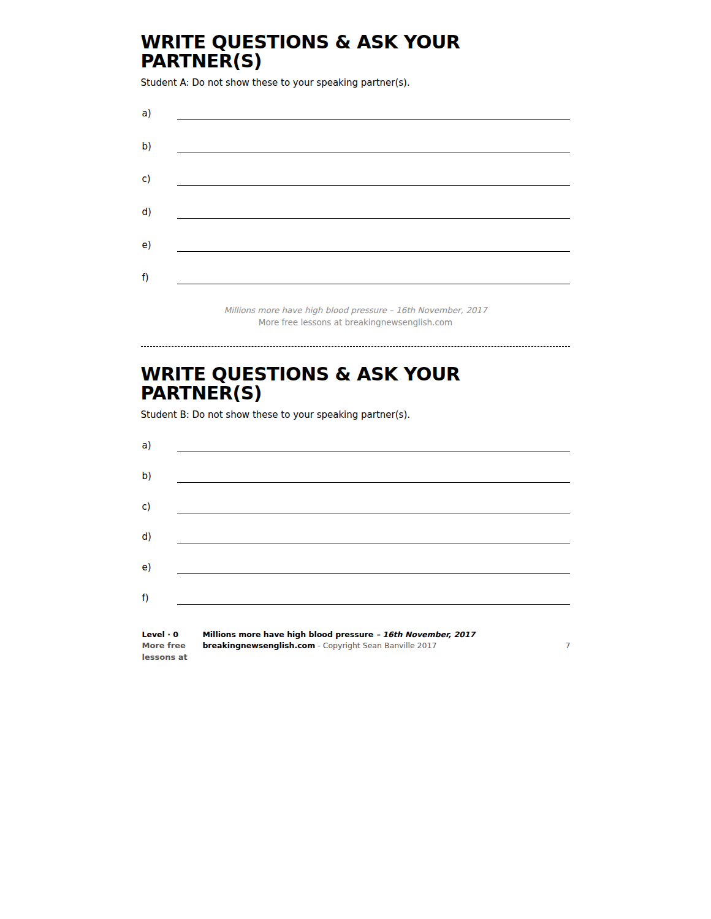WRITE QUESTIONS & ASK YOUR PARTNER(S)
Student A: Do not show these to your speaking partner(s).
a)
b)
c)
d)
e)
f)
Millions more have high blood pressure – 16th November, 2017
More free lessons at breakingnewsenglish.com
WRITE QUESTIONS & ASK YOUR PARTNER(S)
Student B: Do not show these to your speaking partner(s).
a)
b)
c)
d)
e)
f)
Level · 0
More free lessons at
Millions more have high blood pressure – 16th November, 2017
breakingnewsenglish.com - Copyright Sean Banville 2017
7